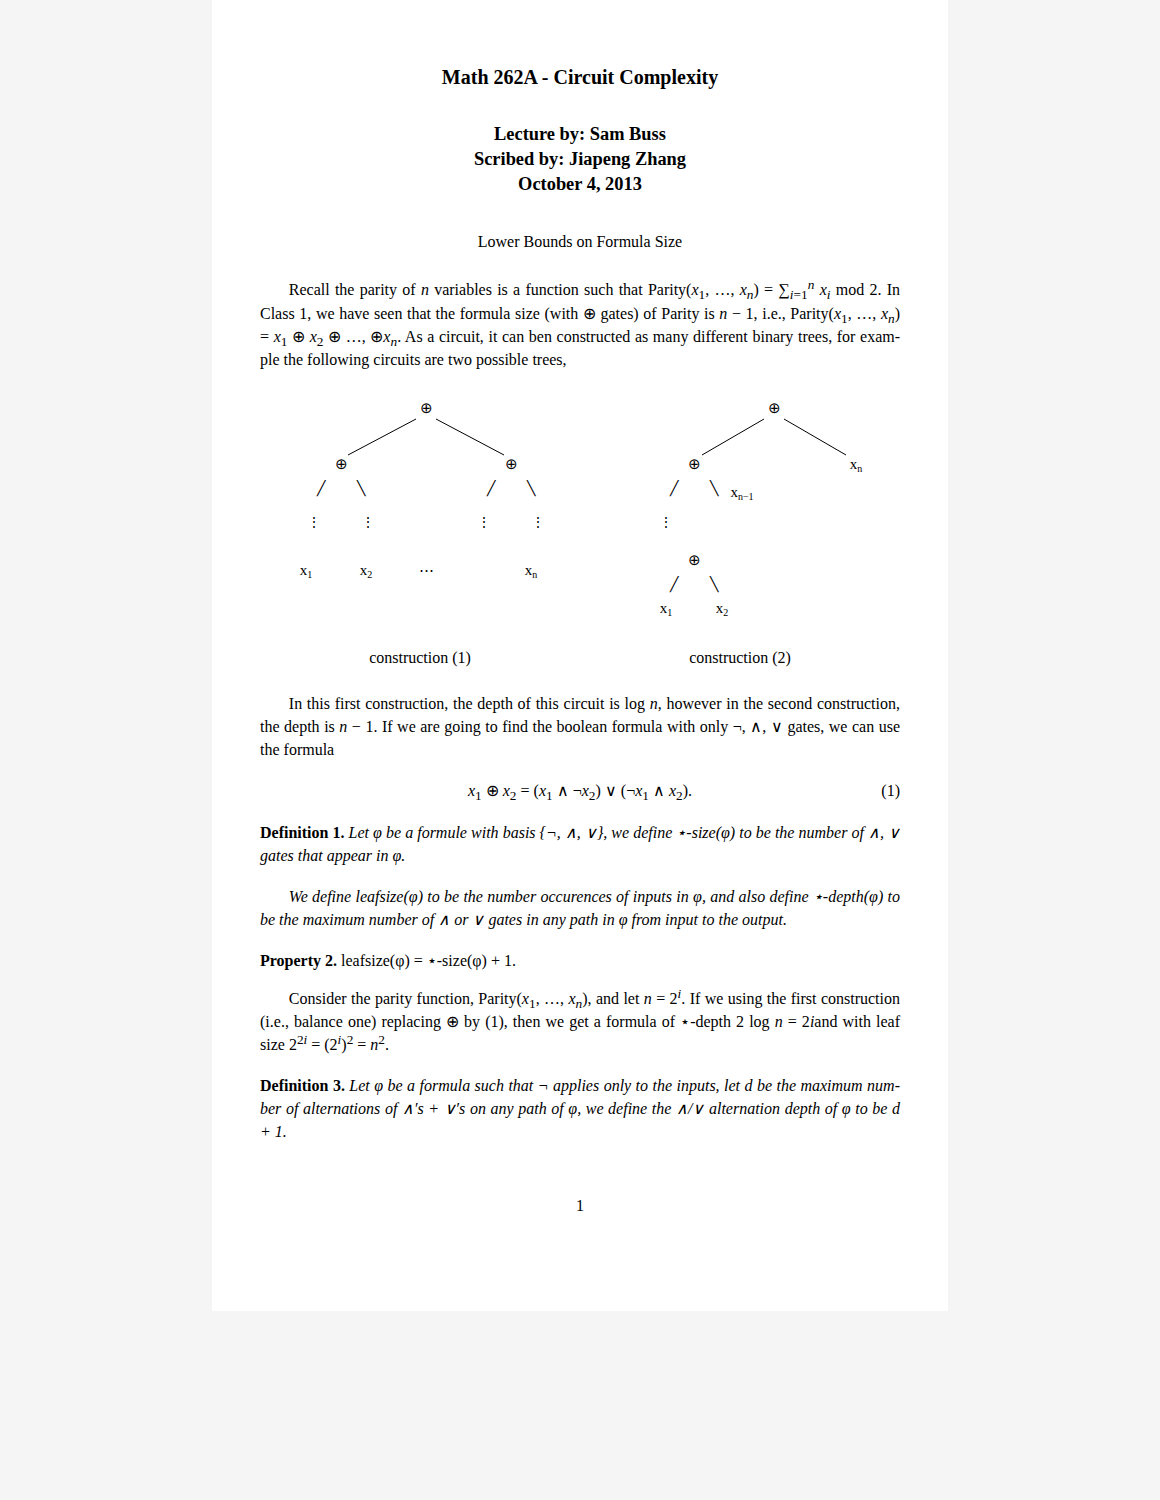Math 262A - Circuit Complexity
Lecture by: Sam Buss
Scribed by: Jiapeng Zhang
October 4, 2013
Lower Bounds on Formula Size
Recall the parity of n variables is a function such that Parity(x1, …, xn) = ∑i=1n xi mod 2. In Class 1, we have seen that the formula size (with ⊕ gates) of Parity is n − 1, i.e., Parity(x1, …, xn) = x1 ⊕ x2 ⊕ …, ⊕xn. As a circuit, it can ben constructed as many different binary trees, for example the following circuits are two possible trees,
⊕ ⊕ ⊕ ╱ ╲ ╱ ╲ ⋮ ⋮ ⋮ ⋮ x1 x2 ⋯ xn ⊕ ⊕ xn ╱ ╲ xn−1 ⋮ ⊕ ╱ ╲ x1 x2
construction (1) construction (2)
In this first construction, the depth of this circuit is log n, however in the second construction, the depth is n − 1. If we are going to find the boolean formula with only ¬, ∧, ∨ gates, we can use the formula
x1 ⊕ x2 = (x1 ∧ ¬x2) ∨ (¬x1 ∧ x2). (1)
Definition 1. Let φ be a formule with basis {¬, ∧, ∨}, we define ⋆-size(φ) to be the number of ∧, ∨ gates that appear in φ.
We define leafsize(φ) to be the number occurences of inputs in φ, and also define ⋆-depth(φ) to be the maximum number of ∧ or ∨ gates in any path in φ from input to the output.
Property 2. leafsize(φ) = ⋆-size(φ) + 1.
Consider the parity function, Parity(x1, …, xn), and let n = 2i. If we using the first construction (i.e., balance one) replacing ⊕ by (1), then we get a formula of ⋆-depth 2 log n = 2iand with leaf size 22i = (2i)2 = n2.
Definition 3. Let φ be a formula such that ¬ applies only to the inputs, let d be the maximum number of alternations of ∧′s + ∨′s on any path of φ, we define the ∧/∨ alternation depth of φ to be d + 1.
1